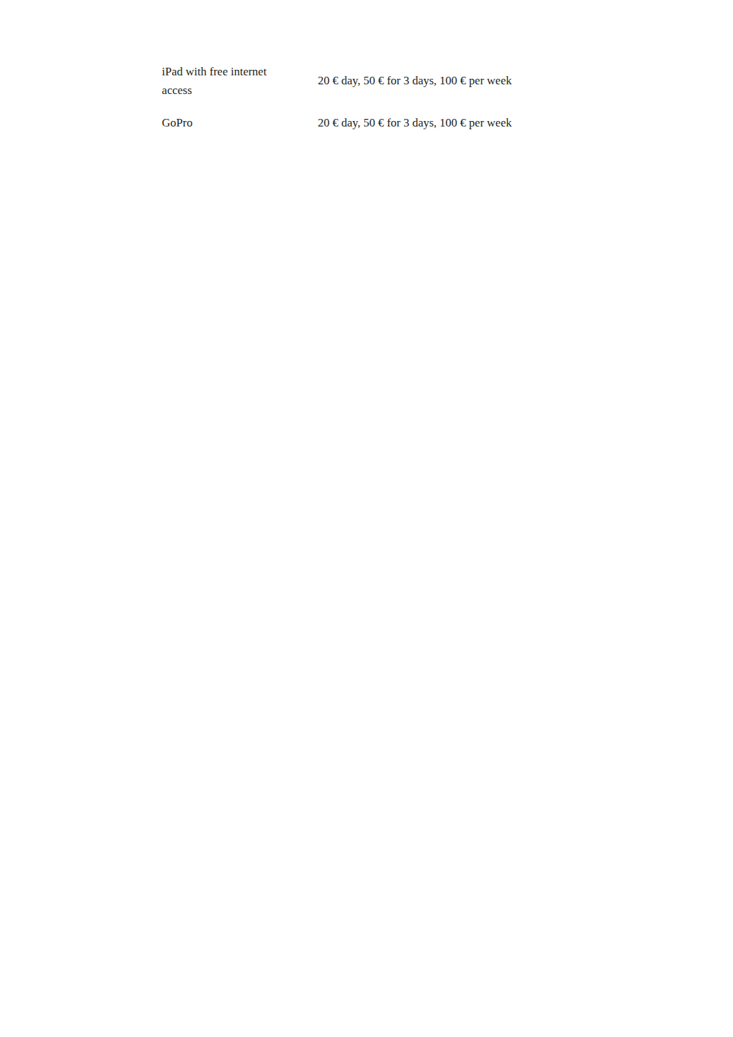| iPad with free internet access | 20 € day, 50 € for 3 days, 100 € per week |
| GoPro | 20 € day, 50 € for 3 days, 100 € per week |